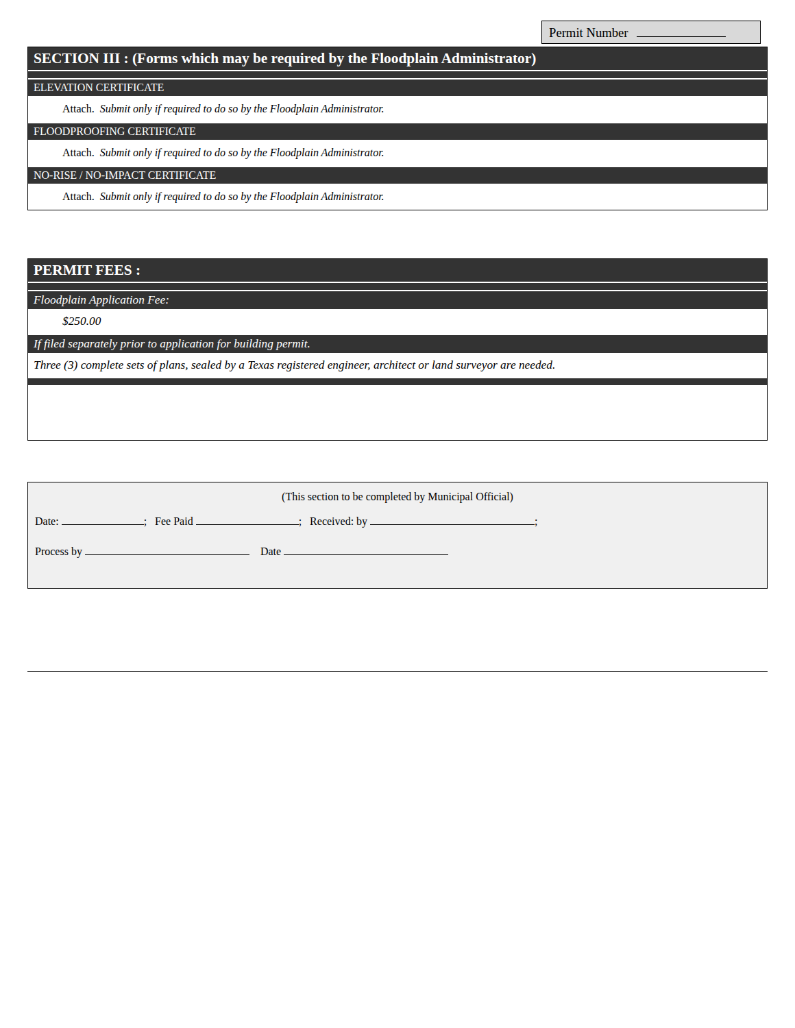Permit Number
SECTION III : (Forms which may be required by the Floodplain Administrator)
ELEVATION CERTIFICATE
Attach. Submit only if required to do so by the Floodplain Administrator.
FLOODPROOFING CERTIFICATE
Attach. Submit only if required to do so by the Floodplain Administrator.
NO-RISE / NO-IMPACT CERTIFICATE
Attach. Submit only if required to do so by the Floodplain Administrator.
PERMIT FEES :
Floodplain Application Fee:
$250.00
If filed separately prior to application for building permit.
Three (3) complete sets of plans, sealed by a Texas registered engineer, architect or land surveyor are needed.
(This section to be completed by Municipal Official)
Date: ; Fee Paid ; Received: by ;
Process by Date